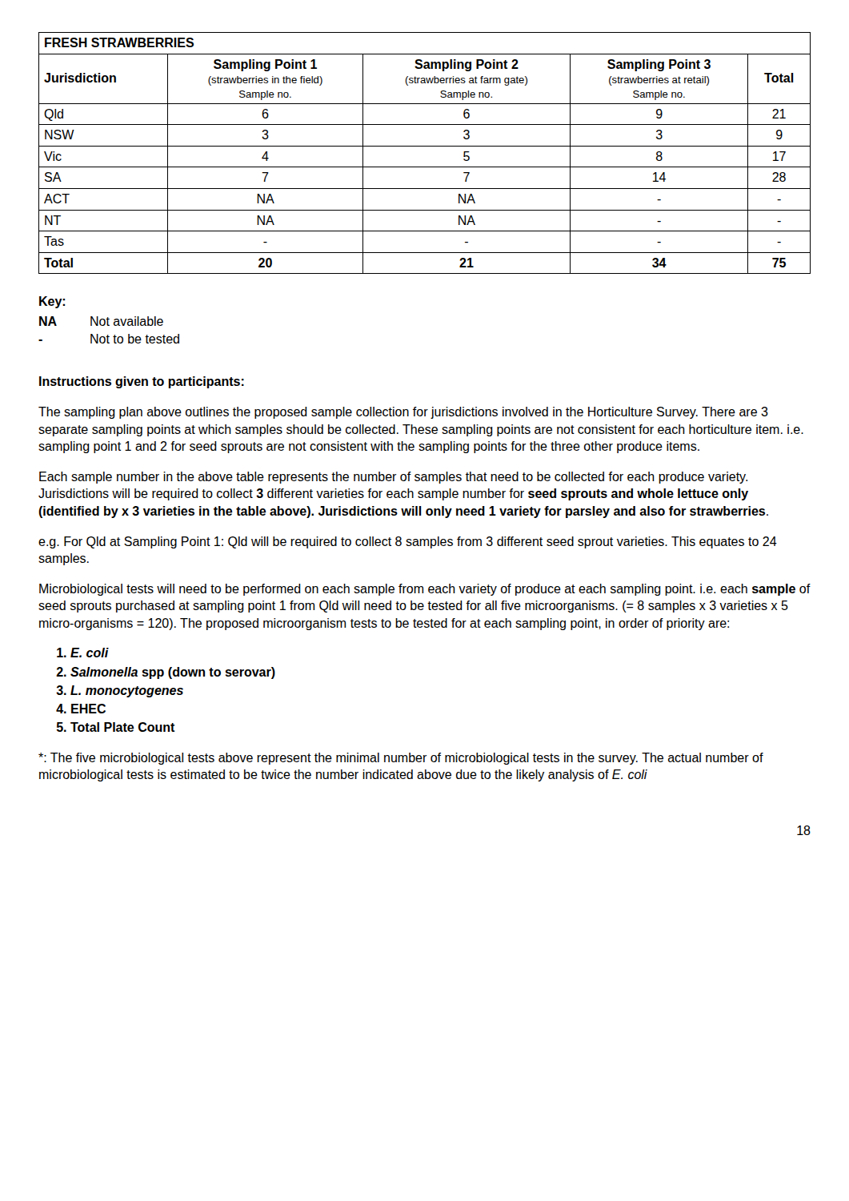FRESH STRAWBERRIES
| Jurisdiction | Sampling Point 1 (strawberries in the field) Sample no. | Sampling Point 2 (strawberries at farm gate) Sample no. | Sampling Point 3 (strawberries at retail) Sample no. | Total |
| --- | --- | --- | --- | --- |
| Qld | 6 | 6 | 9 | 21 |
| NSW | 3 | 3 | 3 | 9 |
| Vic | 4 | 5 | 8 | 17 |
| SA | 7 | 7 | 14 | 28 |
| ACT | NA | NA | - | - |
| NT | NA | NA | - | - |
| Tas | - | - | - | - |
| Total | 20 | 21 | 34 | 75 |
Key:
NA
Not available
-
Not to be tested
Instructions given to participants:
The sampling plan above outlines the proposed sample collection for jurisdictions involved in the Horticulture Survey. There are 3 separate sampling points at which samples should be collected. These sampling points are not consistent for each horticulture item. i.e. sampling point 1 and 2 for seed sprouts are not consistent with the sampling points for the three other produce items.
Each sample number in the above table represents the number of samples that need to be collected for each produce variety. Jurisdictions will be required to collect 3 different varieties for each sample number for seed sprouts and whole lettuce only (identified by x 3 varieties in the table above). Jurisdictions will only need 1 variety for parsley and also for strawberries.
e.g. For Qld at Sampling Point 1: Qld will be required to collect 8 samples from 3 different seed sprout varieties. This equates to 24 samples.
Microbiological tests will need to be performed on each sample from each variety of produce at each sampling point. i.e. each sample of seed sprouts purchased at sampling point 1 from Qld will need to be tested for all five microorganisms. (= 8 samples x 3 varieties x 5 micro-organisms = 120). The proposed microorganism tests to be tested for at each sampling point, in order of priority are:
E. coli
Salmonella spp (down to serovar)
L. monocytogenes
EHEC
Total Plate Count
*: The five microbiological tests above represent the minimal number of microbiological tests in the survey. The actual number of microbiological tests is estimated to be twice the number indicated above due to the likely analysis of E. coli
18